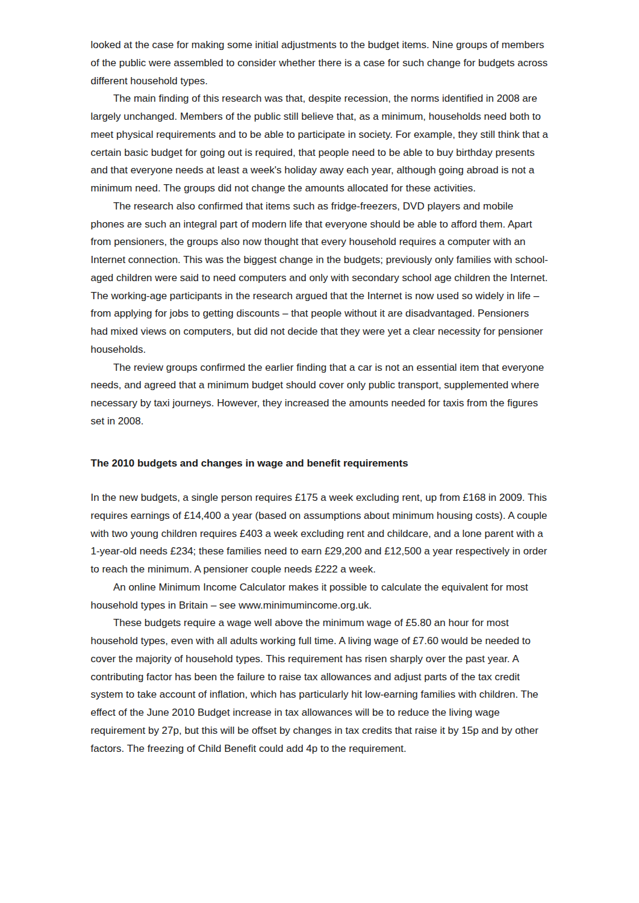looked at the case for making some initial adjustments to the budget items. Nine groups of members of the public were assembled to consider whether there is a case for such change for budgets across different household types.
The main finding of this research was that, despite recession, the norms identified in 2008 are largely unchanged. Members of the public still believe that, as a minimum, households need both to meet physical requirements and to be able to participate in society. For example, they still think that a certain basic budget for going out is required, that people need to be able to buy birthday presents and that everyone needs at least a week's holiday away each year, although going abroad is not a minimum need. The groups did not change the amounts allocated for these activities.
The research also confirmed that items such as fridge-freezers, DVD players and mobile phones are such an integral part of modern life that everyone should be able to afford them. Apart from pensioners, the groups also now thought that every household requires a computer with an Internet connection. This was the biggest change in the budgets; previously only families with school-aged children were said to need computers and only with secondary school age children the Internet. The working-age participants in the research argued that the Internet is now used so widely in life – from applying for jobs to getting discounts – that people without it are disadvantaged. Pensioners had mixed views on computers, but did not decide that they were yet a clear necessity for pensioner households.
The review groups confirmed the earlier finding that a car is not an essential item that everyone needs, and agreed that a minimum budget should cover only public transport, supplemented where necessary by taxi journeys. However, they increased the amounts needed for taxis from the figures set in 2008.
The 2010 budgets and changes in wage and benefit requirements
In the new budgets, a single person requires £175 a week excluding rent, up from £168 in 2009. This requires earnings of £14,400 a year (based on assumptions about minimum housing costs). A couple with two young children requires £403 a week excluding rent and childcare, and a lone parent with a 1-year-old needs £234; these families need to earn £29,200 and £12,500 a year respectively in order to reach the minimum. A pensioner couple needs £222 a week.
An online Minimum Income Calculator makes it possible to calculate the equivalent for most household types in Britain – see www.minimumincome.org.uk.
These budgets require a wage well above the minimum wage of £5.80 an hour for most household types, even with all adults working full time. A living wage of £7.60 would be needed to cover the majority of household types. This requirement has risen sharply over the past year. A contributing factor has been the failure to raise tax allowances and adjust parts of the tax credit system to take account of inflation, which has particularly hit low-earning families with children. The effect of the June 2010 Budget increase in tax allowances will be to reduce the living wage requirement by 27p, but this will be offset by changes in tax credits that raise it by 15p and by other factors. The freezing of Child Benefit could add 4p to the requirement.